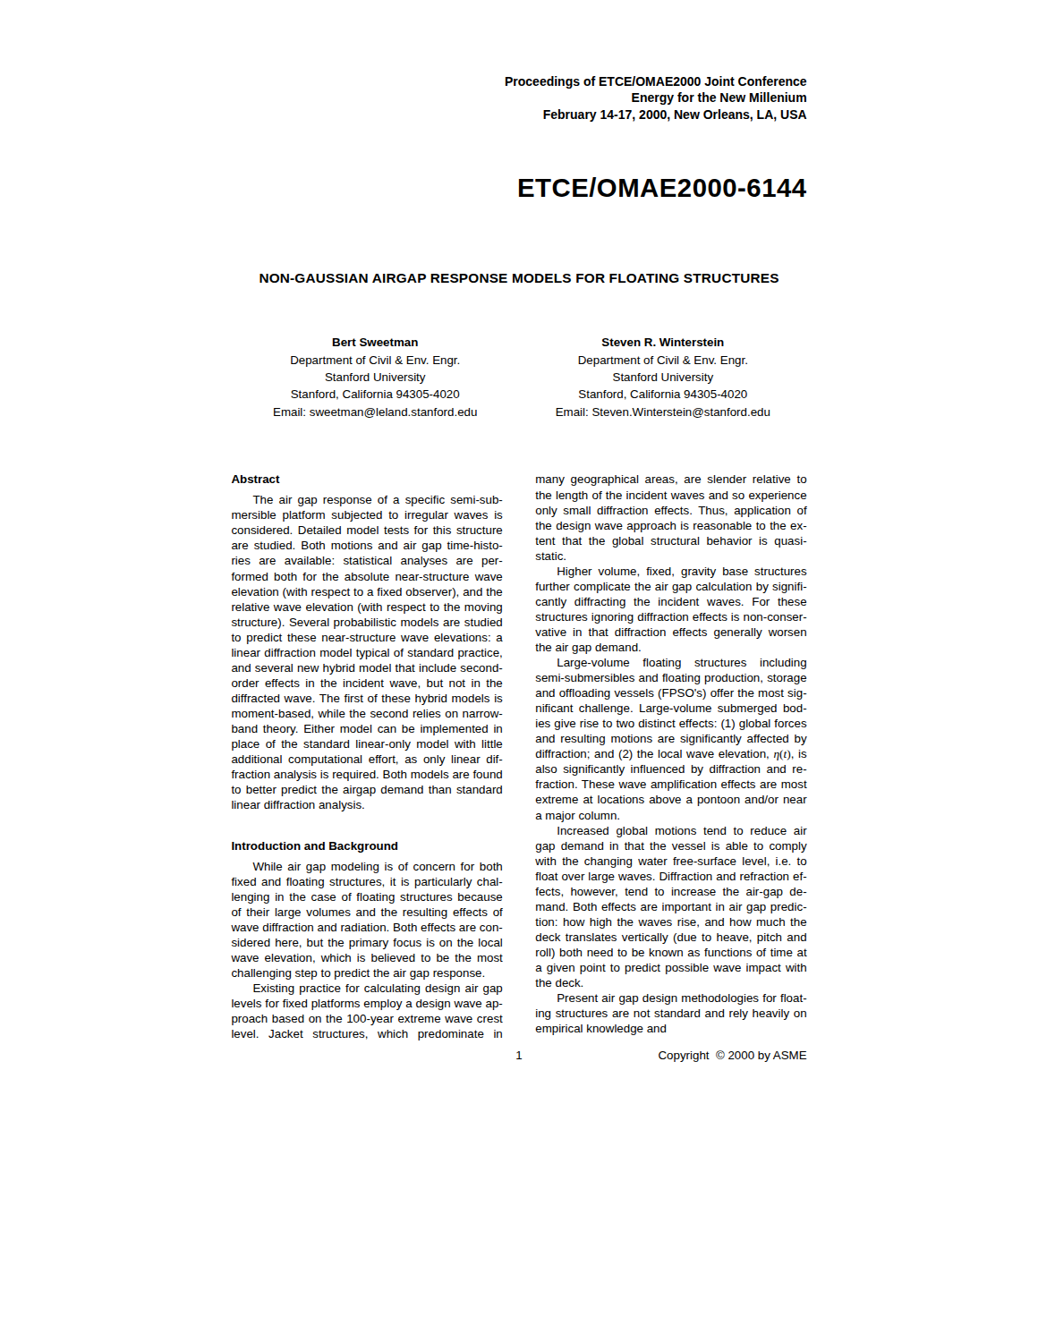Proceedings of ETCE/OMAE2000 Joint Conference
Energy for the New Millenium
February 14-17, 2000, New Orleans, LA, USA
ETCE/OMAE2000-6144
NON-GAUSSIAN AIRGAP RESPONSE MODELS FOR FLOATING STRUCTURES
Bert Sweetman
Department of Civil & Env. Engr.
Stanford University
Stanford, California 94305-4020
Email: sweetman@leland.stanford.edu
Steven R. Winterstein
Department of Civil & Env. Engr.
Stanford University
Stanford, California 94305-4020
Email: Steven.Winterstein@stanford.edu
Abstract
The air gap response of a specific semi-submersible platform subjected to irregular waves is considered. Detailed model tests for this structure are studied. Both motions and air gap time-histories are available: statistical analyses are performed both for the absolute near-structure wave elevation (with respect to a fixed observer), and the relative wave elevation (with respect to the moving structure). Several probabilistic models are studied to predict these near-structure wave elevations: a linear diffraction model typical of standard practice, and several new hybrid model that include second-order effects in the incident wave, but not in the diffracted wave. The first of these hybrid models is moment-based, while the second relies on narrow-band theory. Either model can be implemented in place of the standard linear-only model with little additional computational effort, as only linear diffraction analysis is required. Both models are found to better predict the airgap demand than standard linear diffraction analysis.
Introduction and Background
While air gap modeling is of concern for both fixed and floating structures, it is particularly challenging in the case of floating structures because of their large volumes and the resulting effects of wave diffraction and radiation. Both effects are considered here, but the primary focus is on the local wave elevation, which is believed to be the most challenging step to predict the air gap response.
Existing practice for calculating design air gap levels for fixed platforms employ a design wave approach based on the 100-year extreme wave crest level. Jacket structures, which predominate in many geographical areas, are slender relative to the length of the incident waves and so experience only small diffraction effects. Thus, application of the design wave approach is reasonable to the extent that the global structural behavior is quasi-static.
Higher volume, fixed, gravity base structures further complicate the air gap calculation by significantly diffracting the incident waves. For these structures ignoring diffraction effects is non-conservative in that diffraction effects generally worsen the air gap demand.
Large-volume floating structures including semi-submersibles and floating production, storage and offloading vessels (FPSO's) offer the most significant challenge. Large-volume submerged bodies give rise to two distinct effects: (1) global forces and resulting motions are significantly affected by diffraction; and (2) the local wave elevation, η(t), is also significantly influenced by diffraction and refraction. These wave amplification effects are most extreme at locations above a pontoon and/or near a major column.
Increased global motions tend to reduce air gap demand in that the vessel is able to comply with the changing water free-surface level, i.e. to float over large waves. Diffraction and refraction effects, however, tend to increase the air-gap demand. Both effects are important in air gap prediction: how high the waves rise, and how much the deck translates vertically (due to heave, pitch and roll) both need to be known as functions of time at a given point to predict possible wave impact with the deck.
Present air gap design methodologies for floating structures are not standard and rely heavily on empirical knowledge and
1
Copyright © 2000 by ASME